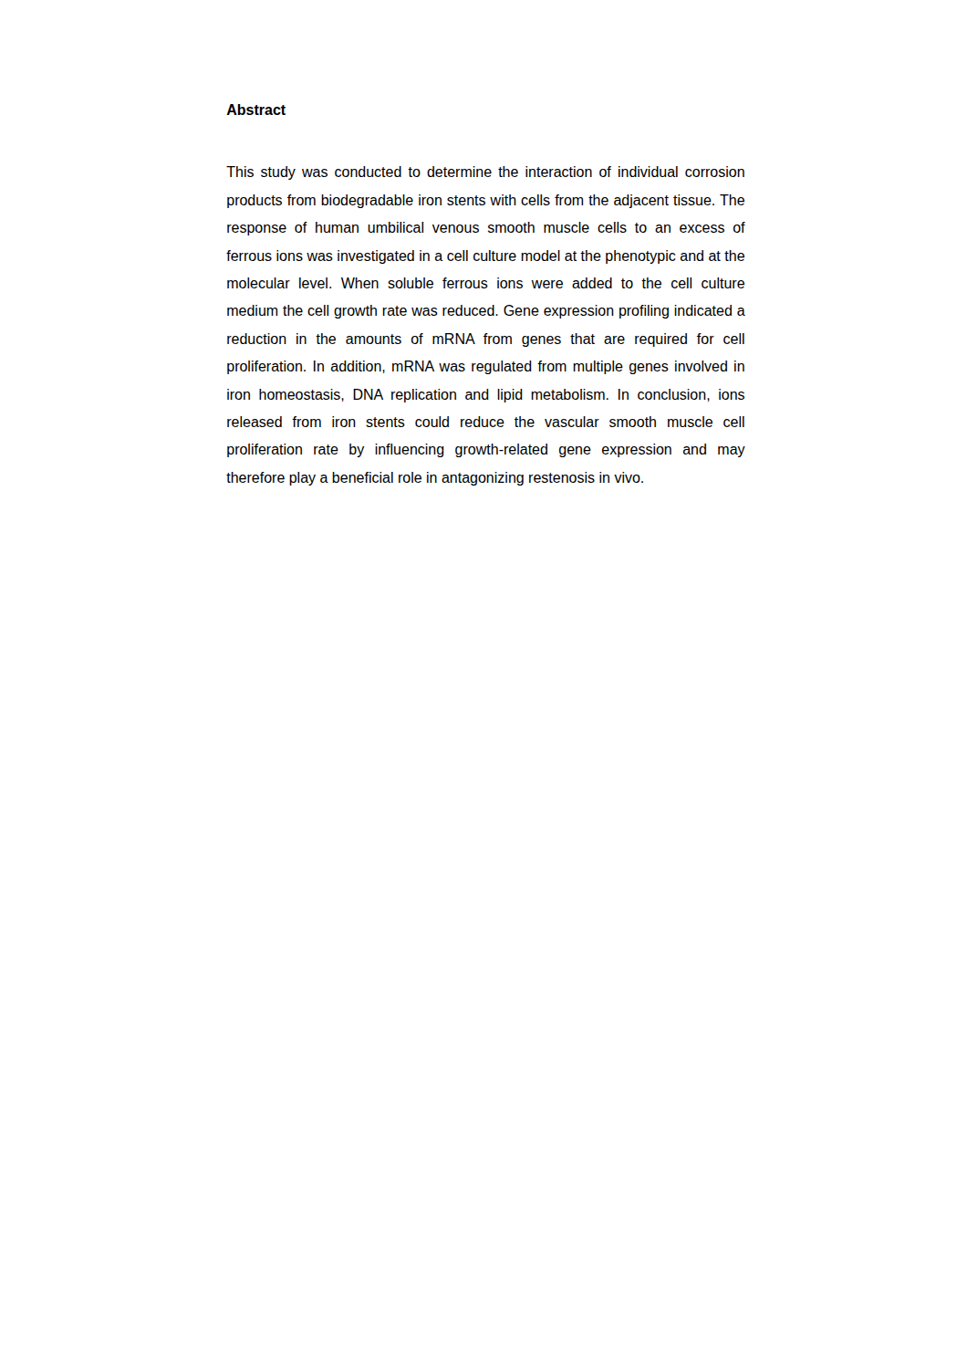Abstract
This study was conducted to determine the interaction of individual corrosion products from biodegradable iron stents with cells from the adjacent tissue. The response of human umbilical venous smooth muscle cells to an excess of ferrous ions was investigated in a cell culture model at the phenotypic and at the molecular level. When soluble ferrous ions were added to the cell culture medium the cell growth rate was reduced. Gene expression profiling indicated a reduction in the amounts of mRNA from genes that are required for cell proliferation. In addition, mRNA was regulated from multiple genes involved in iron homeostasis, DNA replication and lipid metabolism. In conclusion, ions released from iron stents could reduce the vascular smooth muscle cell proliferation rate by influencing growth-related gene expression and may therefore play a beneficial role in antagonizing restenosis in vivo.